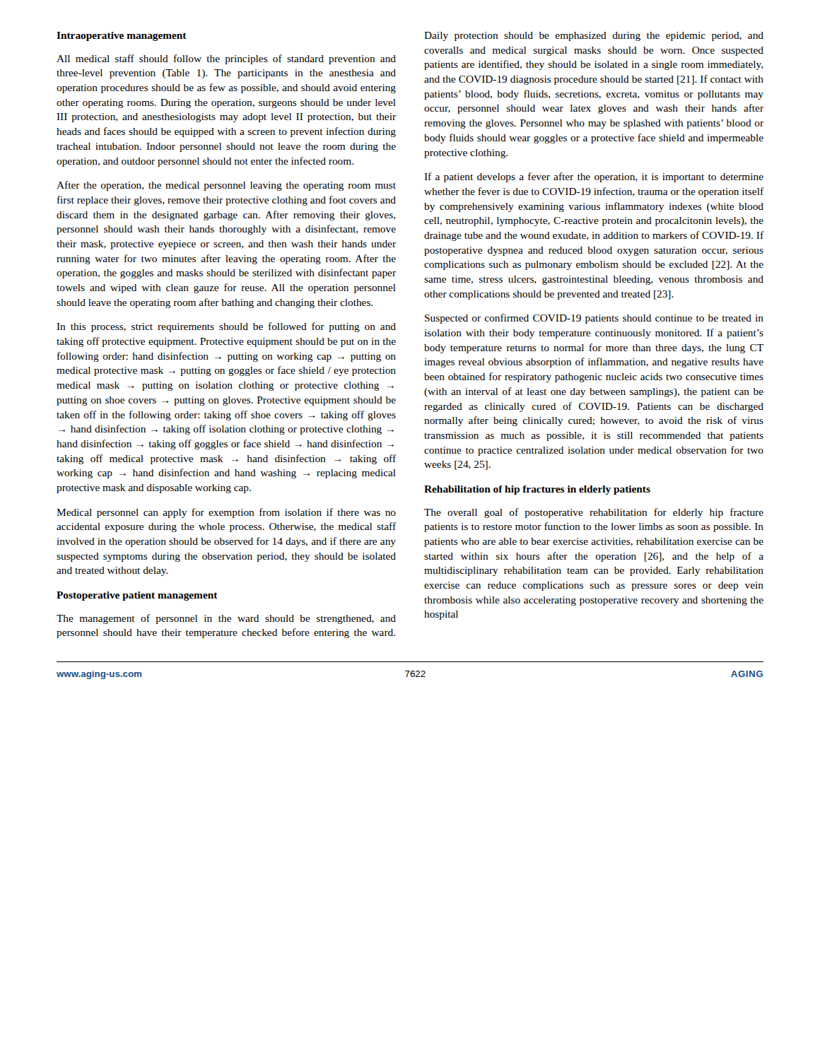Intraoperative management
All medical staff should follow the principles of standard prevention and three-level prevention (Table 1). The participants in the anesthesia and operation procedures should be as few as possible, and should avoid entering other operating rooms. During the operation, surgeons should be under level III protection, and anesthesiologists may adopt level II protection, but their heads and faces should be equipped with a screen to prevent infection during tracheal intubation. Indoor personnel should not leave the room during the operation, and outdoor personnel should not enter the infected room.
After the operation, the medical personnel leaving the operating room must first replace their gloves, remove their protective clothing and foot covers and discard them in the designated garbage can. After removing their gloves, personnel should wash their hands thoroughly with a disinfectant, remove their mask, protective eyepiece or screen, and then wash their hands under running water for two minutes after leaving the operating room. After the operation, the goggles and masks should be sterilized with disinfectant paper towels and wiped with clean gauze for reuse. All the operation personnel should leave the operating room after bathing and changing their clothes.
In this process, strict requirements should be followed for putting on and taking off protective equipment. Protective equipment should be put on in the following order: hand disinfection → putting on working cap → putting on medical protective mask → putting on goggles or face shield / eye protection medical mask → putting on isolation clothing or protective clothing → putting on shoe covers → putting on gloves. Protective equipment should be taken off in the following order: taking off shoe covers → taking off gloves → hand disinfection → taking off isolation clothing or protective clothing → hand disinfection → taking off goggles or face shield → hand disinfection → taking off medical protective mask → hand disinfection → taking off working cap → hand disinfection and hand washing → replacing medical protective mask and disposable working cap.
Medical personnel can apply for exemption from isolation if there was no accidental exposure during the whole process. Otherwise, the medical staff involved in the operation should be observed for 14 days, and if there are any suspected symptoms during the observation period, they should be isolated and treated without delay.
Postoperative patient management
The management of personnel in the ward should be strengthened, and personnel should have their temperature checked before entering the ward. Daily protection should be emphasized during the epidemic period, and coveralls and medical surgical masks should be worn. Once suspected patients are identified, they should be isolated in a single room immediately, and the COVID-19 diagnosis procedure should be started [21]. If contact with patients’ blood, body fluids, secretions, excreta, vomitus or pollutants may occur, personnel should wear latex gloves and wash their hands after removing the gloves. Personnel who may be splashed with patients’ blood or body fluids should wear goggles or a protective face shield and impermeable protective clothing.
If a patient develops a fever after the operation, it is important to determine whether the fever is due to COVID-19 infection, trauma or the operation itself by comprehensively examining various inflammatory indexes (white blood cell, neutrophil, lymphocyte, C-reactive protein and procalcitonin levels), the drainage tube and the wound exudate, in addition to markers of COVID-19. If postoperative dyspnea and reduced blood oxygen saturation occur, serious complications such as pulmonary embolism should be excluded [22]. At the same time, stress ulcers, gastrointestinal bleeding, venous thrombosis and other complications should be prevented and treated [23].
Suspected or confirmed COVID-19 patients should continue to be treated in isolation with their body temperature continuously monitored. If a patient’s body temperature returns to normal for more than three days, the lung CT images reveal obvious absorption of inflammation, and negative results have been obtained for respiratory pathogenic nucleic acids two consecutive times (with an interval of at least one day between samplings), the patient can be regarded as clinically cured of COVID-19. Patients can be discharged normally after being clinically cured; however, to avoid the risk of virus transmission as much as possible, it is still recommended that patients continue to practice centralized isolation under medical observation for two weeks [24, 25].
Rehabilitation of hip fractures in elderly patients
The overall goal of postoperative rehabilitation for elderly hip fracture patients is to restore motor function to the lower limbs as soon as possible. In patients who are able to bear exercise activities, rehabilitation exercise can be started within six hours after the operation [26], and the help of a multidisciplinary rehabilitation team can be provided. Early rehabilitation exercise can reduce complications such as pressure sores or deep vein thrombosis while also accelerating postoperative recovery and shortening the hospital
www.aging-us.com 7622 AGING